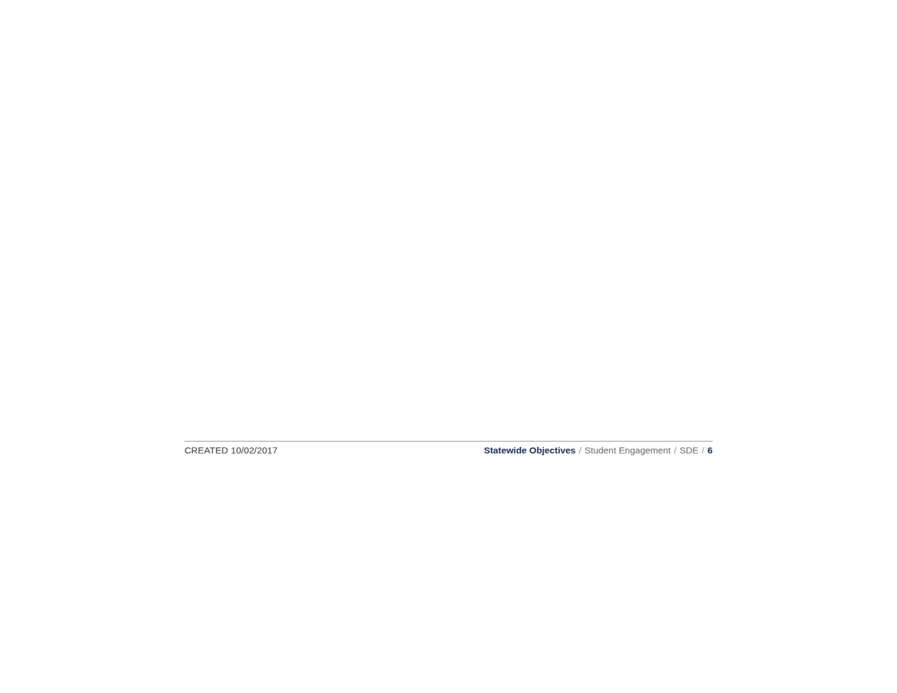CREATED 10/02/2017
Statewide Objectives/Student Engagement/SDE/6